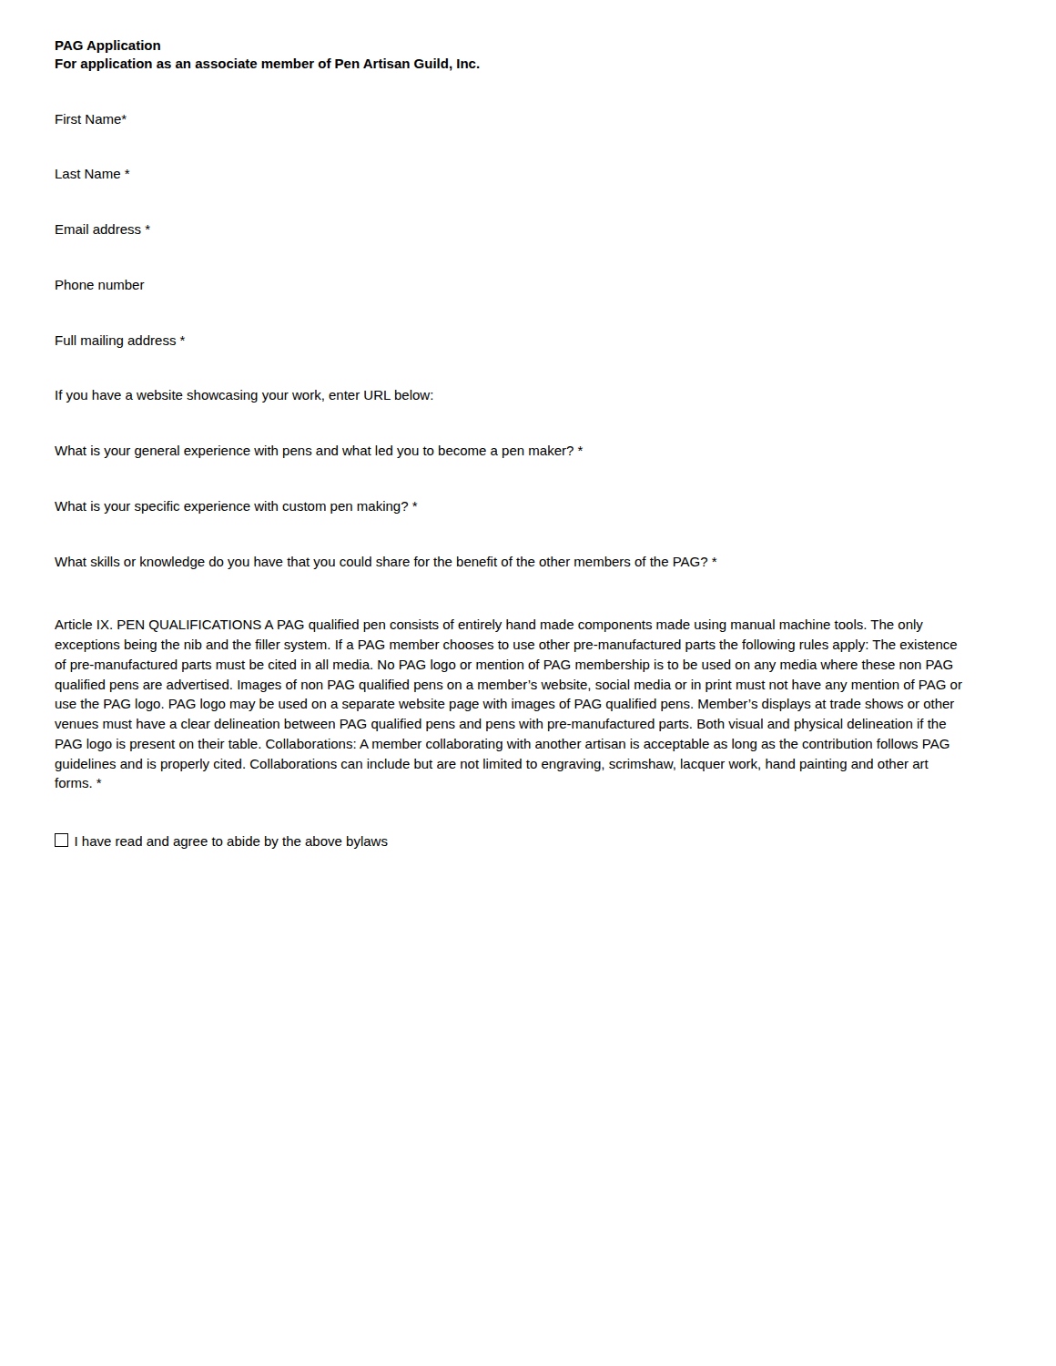PAG Application For application as an associate member of Pen Artisan Guild, Inc.
First Name*
Last Name *
Email address *
Phone number
Full mailing address *
If you have a website showcasing your work, enter URL below:
What is your general experience with pens and what led you to become a pen maker? *
What is your specific experience with custom pen making? *
What skills or knowledge do you have that you could share for the benefit of the other members of the PAG? *
Article IX. PEN QUALIFICATIONS A PAG qualified pen consists of entirely hand made components made using manual machine tools. The only exceptions being the nib and the filler system. If a PAG member chooses to use other pre-manufactured parts the following rules apply: The existence of pre-manufactured parts must be cited in all media. No PAG logo or mention of PAG membership is to be used on any media where these non PAG qualified pens are advertised. Images of non PAG qualified pens on a member’s website, social media or in print must not have any mention of PAG or use the PAG logo. PAG logo may be used on a separate website page with images of PAG qualified pens. Member’s displays at trade shows or other venues must have a clear delineation between PAG qualified pens and pens with pre-manufactured parts. Both visual and physical delineation if the PAG logo is present on their table. Collaborations: A member collaborating with another artisan is acceptable as long as the contribution follows PAG guidelines and is properly cited. Collaborations can include but are not limited to engraving, scrimshaw, lacquer work, hand painting and other art forms. *
I have read and agree to abide by the above bylaws